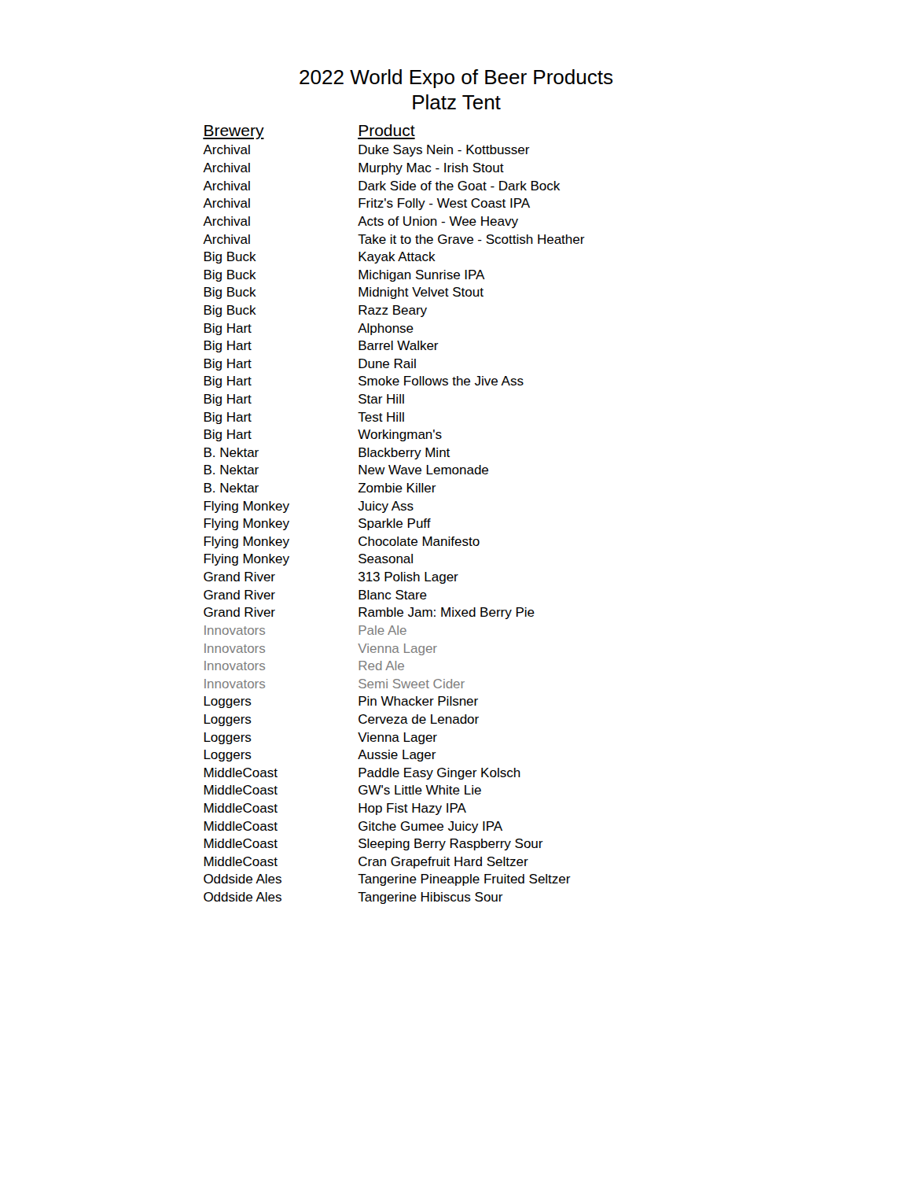2022 World Expo of Beer ProductsPlatz Tent
| Brewery | Product |
| --- | --- |
| Archival | Duke Says Nein - Kottbusser |
| Archival | Murphy Mac - Irish Stout |
| Archival | Dark Side of the Goat - Dark Bock |
| Archival | Fritz's Folly - West Coast IPA |
| Archival | Acts of Union - Wee Heavy |
| Archival | Take it to the Grave - Scottish Heather |
| Big Buck | Kayak Attack |
| Big Buck | Michigan Sunrise IPA |
| Big Buck | Midnight Velvet Stout |
| Big Buck | Razz Beary |
| Big Hart | Alphonse |
| Big Hart | Barrel Walker |
| Big Hart | Dune Rail |
| Big Hart | Smoke Follows the Jive Ass |
| Big Hart | Star Hill |
| Big Hart | Test Hill |
| Big Hart | Workingman's |
| B. Nektar | Blackberry Mint |
| B. Nektar | New Wave Lemonade |
| B. Nektar | Zombie Killer |
| Flying Monkey | Juicy Ass |
| Flying Monkey | Sparkle Puff |
| Flying Monkey | Chocolate Manifesto |
| Flying Monkey | Seasonal |
| Grand River | 313 Polish Lager |
| Grand River | Blanc Stare |
| Grand River | Ramble Jam: Mixed Berry Pie |
| Innovators | Pale Ale |
| Innovators | Vienna Lager |
| Innovators | Red Ale |
| Innovators | Semi Sweet Cider |
| Loggers | Pin Whacker Pilsner |
| Loggers | Cerveza de Lenador |
| Loggers | Vienna Lager |
| Loggers | Aussie Lager |
| MiddleCoast | Paddle Easy Ginger Kolsch |
| MiddleCoast | GW's Little White Lie |
| MiddleCoast | Hop Fist Hazy IPA |
| MiddleCoast | Gitche Gumee Juicy IPA |
| MiddleCoast | Sleeping Berry Raspberry Sour |
| MiddleCoast | Cran Grapefruit Hard Seltzer |
| Oddside Ales | Tangerine Pineapple Fruited Seltzer |
| Oddside Ales | Tangerine Hibiscus Sour |